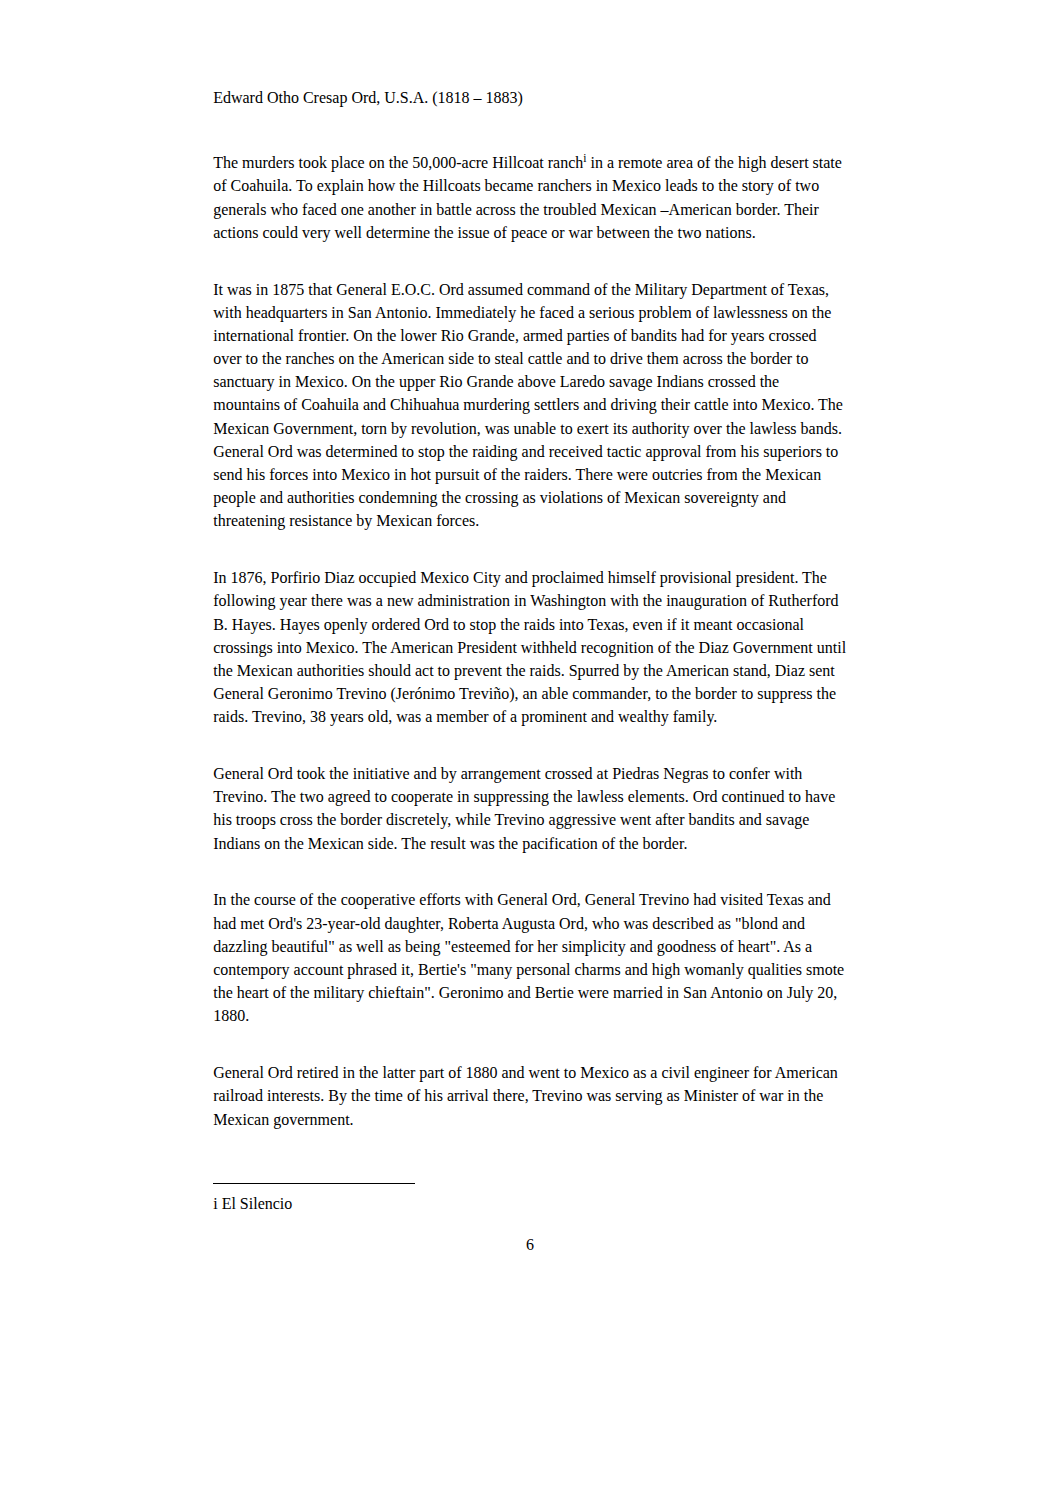Edward Otho Cresap Ord, U.S.A. (1818 – 1883)
The murders took place on the 50,000-acre Hillcoat ranchi in a remote area of the high desert state of Coahuila. To explain how the Hillcoats became ranchers in Mexico leads to the story of two generals who faced one another in battle across the troubled Mexican –American border. Their actions could very well determine the issue of peace or war between the two nations.
It was in 1875 that General E.O.C. Ord assumed command of the Military Department of Texas, with headquarters in San Antonio. Immediately he faced a serious problem of lawlessness on the international frontier. On the lower Rio Grande, armed parties of bandits had for years crossed over to the ranches on the American side to steal cattle and to drive them across the border to sanctuary in Mexico. On the upper Rio Grande above Laredo savage Indians crossed the mountains of Coahuila and Chihuahua murdering settlers and driving their cattle into Mexico. The Mexican Government, torn by revolution, was unable to exert its authority over the lawless bands. General Ord was determined to stop the raiding and received tactic approval from his superiors to send his forces into Mexico in hot pursuit of the raiders. There were outcries from the Mexican people and authorities condemning the crossing as violations of Mexican sovereignty and threatening resistance by Mexican forces.
In 1876, Porfirio Diaz occupied Mexico City and proclaimed himself provisional president. The following year there was a new administration in Washington with the inauguration of Rutherford B. Hayes. Hayes openly ordered Ord to stop the raids into Texas, even if it meant occasional crossings into Mexico. The American President withheld recognition of the Diaz Government until the Mexican authorities should act to prevent the raids. Spurred by the American stand, Diaz sent General Geronimo Trevino (Jerónimo Treviño), an able commander, to the border to suppress the raids. Trevino, 38 years old, was a member of a prominent and wealthy family.
General Ord took the initiative and by arrangement crossed at Piedras Negras to confer with Trevino. The two agreed to cooperate in suppressing the lawless elements. Ord continued to have his troops cross the border discretely, while Trevino aggressive went after bandits and savage Indians on the Mexican side. The result was the pacification of the border.
In the course of the cooperative efforts with General Ord, General Trevino had visited Texas and had met Ord's 23-year-old daughter, Roberta Augusta Ord, who was described as "blond and dazzling beautiful" as well as being "esteemed for her simplicity and goodness of heart". As a contempory account phrased it, Bertie's "many personal charms and high womanly qualities smote the heart of the military chieftain". Geronimo and Bertie were married in San Antonio on July 20, 1880.
General Ord retired in the latter part of 1880 and went to Mexico as a civil engineer for American railroad interests. By the time of his arrival there, Trevino was serving as Minister of war in the Mexican government.
i El Silencio
6